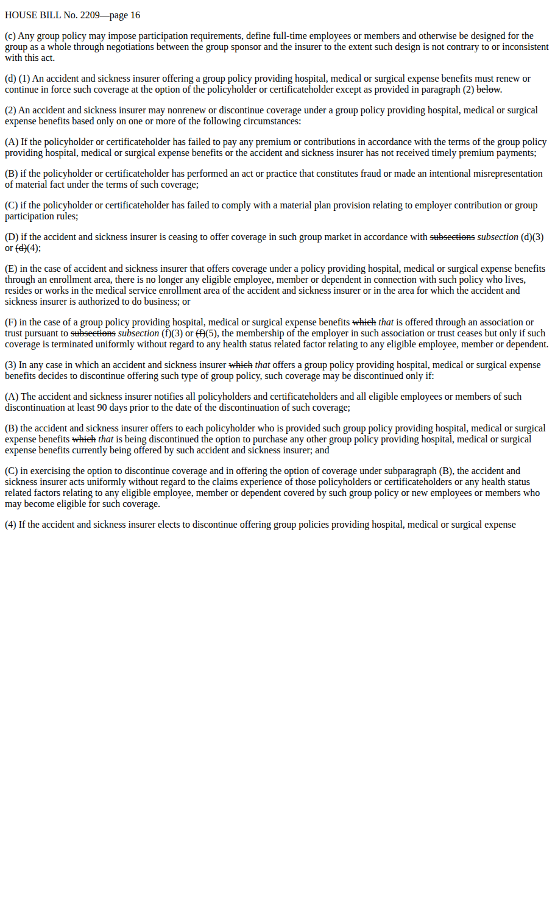HOUSE BILL No. 2209—page 16
(c) Any group policy may impose participation requirements, define full-time employees or members and otherwise be designed for the group as a whole through negotiations between the group sponsor and the insurer to the extent such design is not contrary to or inconsistent with this act.
(d) (1) An accident and sickness insurer offering a group policy providing hospital, medical or surgical expense benefits must renew or continue in force such coverage at the option of the policyholder or certificateholder except as provided in paragraph (2) below.
(2) An accident and sickness insurer may nonrenew or discontinue coverage under a group policy providing hospital, medical or surgical expense benefits based only on one or more of the following circumstances:
(A) If the policyholder or certificateholder has failed to pay any premium or contributions in accordance with the terms of the group policy providing hospital, medical or surgical expense benefits or the accident and sickness insurer has not received timely premium payments;
(B) if the policyholder or certificateholder has performed an act or practice that constitutes fraud or made an intentional misrepresentation of material fact under the terms of such coverage;
(C) if the policyholder or certificateholder has failed to comply with a material plan provision relating to employer contribution or group participation rules;
(D) if the accident and sickness insurer is ceasing to offer coverage in such group market in accordance with subsections subsection (d)(3) or (d)(4);
(E) in the case of accident and sickness insurer that offers coverage under a policy providing hospital, medical or surgical expense benefits through an enrollment area, there is no longer any eligible employee, member or dependent in connection with such policy who lives, resides or works in the medical service enrollment area of the accident and sickness insurer or in the area for which the accident and sickness insurer is authorized to do business; or
(F) in the case of a group policy providing hospital, medical or surgical expense benefits which that is offered through an association or trust pursuant to subsections subsection (f)(3) or (f)(5), the membership of the employer in such association or trust ceases but only if such coverage is terminated uniformly without regard to any health status related factor relating to any eligible employee, member or dependent.
(3) In any case in which an accident and sickness insurer which that offers a group policy providing hospital, medical or surgical expense benefits decides to discontinue offering such type of group policy, such coverage may be discontinued only if:
(A) The accident and sickness insurer notifies all policyholders and certificateholders and all eligible employees or members of such discontinuation at least 90 days prior to the date of the discontinuation of such coverage;
(B) the accident and sickness insurer offers to each policyholder who is provided such group policy providing hospital, medical or surgical expense benefits which that is being discontinued the option to purchase any other group policy providing hospital, medical or surgical expense benefits currently being offered by such accident and sickness insurer; and
(C) in exercising the option to discontinue coverage and in offering the option of coverage under subparagraph (B), the accident and sickness insurer acts uniformly without regard to the claims experience of those policyholders or certificateholders or any health status related factors relating to any eligible employee, member or dependent covered by such group policy or new employees or members who may become eligible for such coverage.
(4) If the accident and sickness insurer elects to discontinue offering group policies providing hospital, medical or surgical expense